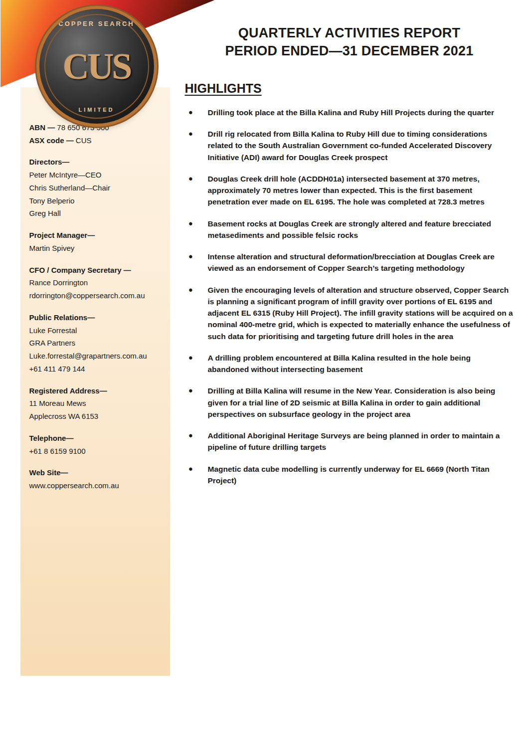COPPER SEARCH
CUS
LIMITED
27 JANUARY 2022
ABN — 78 650 673 500
ASX code — CUS
Directors—
Peter McIntyre—CEO
Chris Sutherland—Chair
Tony Belperio
Greg Hall
Project Manager—
Martin Spivey
CFO / Company Secretary —
Rance Dorrington
rdorrington@coppersearch.com.au
Public Relations—
Luke Forrestal
GRA Partners
Luke.forrestal@grapartners.com.au
+61 411 479 144
Registered Address—
11 Moreau Mews
Applecross WA 6153
Telephone—
+61 8 6159 9100
Web Site—
www.coppersearch.com.au
QUARTERLY ACTIVITIES REPORT
PERIOD ENDED—31 DECEMBER 2021
HIGHLIGHTS
Drilling took place at the Billa Kalina and Ruby Hill Projects during the quarter
Drill rig relocated from Billa Kalina to Ruby Hill due to timing considerations related to the South Australian Government co-funded Accelerated Discovery Initiative (ADI) award for Douglas Creek prospect
Douglas Creek drill hole (ACDDH01a) intersected basement at 370 metres, approximately 70 metres lower than expected. This is the first basement penetration ever made on EL 6195. The hole was completed at 728.3 metres
Basement rocks at Douglas Creek are strongly altered and feature brecciated metasediments and possible felsic rocks
Intense alteration and structural deformation/brecciation at Douglas Creek are viewed as an endorsement of Copper Search’s targeting methodology
Given the encouraging levels of alteration and structure observed, Copper Search is planning a significant program of infill gravity over portions of EL 6195 and adjacent EL 6315 (Ruby Hill Project). The infill gravity stations will be acquired on a nominal 400-metre grid, which is expected to materially enhance the usefulness of such data for prioritising and targeting future drill holes in the area
A drilling problem encountered at Billa Kalina resulted in the hole being abandoned without intersecting basement
Drilling at Billa Kalina will resume in the New Year. Consideration is also being given for a trial line of 2D seismic at Billa Kalina in order to gain additional perspectives on subsurface geology in the project area
Additional Aboriginal Heritage Surveys are being planned in order to maintain a pipeline of future drilling targets
Magnetic data cube modelling is currently underway for EL 6669 (North Titan Project)